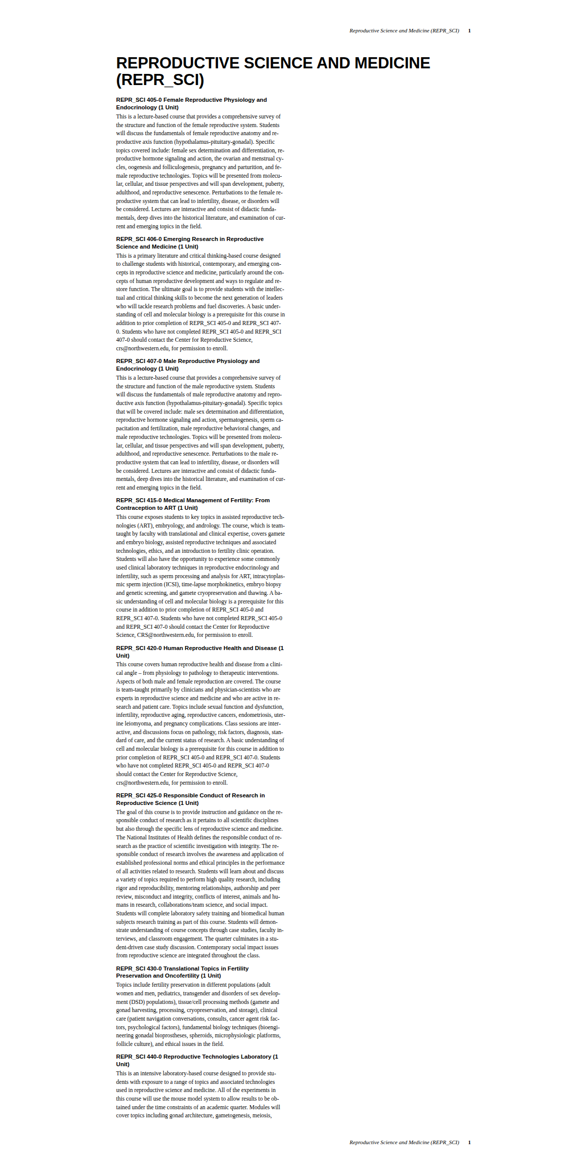Reproductive Science and Medicine (REPR_SCI) 1
Reproductive Science and Medicine (REPR_SCI)
REPR_SCI 405-0 Female Reproductive Physiology and Endocrinology (1 Unit)
This is a lecture-based course that provides a comprehensive survey of the structure and function of the female reproductive system. Students will discuss the fundamentals of female reproductive anatomy and reproductive axis function (hypothalamus-pituitary-gonadal). Specific topics covered include: female sex determination and differentiation, reproductive hormone signaling and action, the ovarian and menstrual cycles, oogenesis and folliculogenesis, pregnancy and parturition, and female reproductive technologies. Topics will be presented from molecular, cellular, and tissue perspectives and will span development, puberty, adulthood, and reproductive senescence. Perturbations to the female reproductive system that can lead to infertility, disease, or disorders will be considered. Lectures are interactive and consist of didactic fundamentals, deep dives into the historical literature, and examination of current and emerging topics in the field.
REPR_SCI 406-0 Emerging Research in Reproductive Science and Medicine (1 Unit)
This is a primary literature and critical thinking-based course designed to challenge students with historical, contemporary, and emerging concepts in reproductive science and medicine, particularly around the concepts of human reproductive development and ways to regulate and restore function. The ultimate goal is to provide students with the intellectual and critical thinking skills to become the next generation of leaders who will tackle research problems and fuel discoveries. A basic understanding of cell and molecular biology is a prerequisite for this course in addition to prior completion of REPR_SCI 405-0 and REPR_SCI 407-0. Students who have not completed REPR_SCI 405-0 and REPR_SCI 407-0 should contact the Center for Reproductive Science, crs@northwestern.edu, for permission to enroll.
REPR_SCI 407-0 Male Reproductive Physiology and Endocrinology (1 Unit)
This is a lecture-based course that provides a comprehensive survey of the structure and function of the male reproductive system. Students will discuss the fundamentals of male reproductive anatomy and reproductive axis function (hypothalamus-pituitary-gonadal). Specific topics that will be covered include: male sex determination and differentiation, reproductive hormone signaling and action, spermatogenesis, sperm capacitation and fertilization, male reproductive behavioral changes, and male reproductive technologies. Topics will be presented from molecular, cellular, and tissue perspectives and will span development, puberty, adulthood, and reproductive senescence. Perturbations to the male reproductive system that can lead to infertility, disease, or disorders will be considered. Lectures are interactive and consist of didactic fundamentals, deep dives into the historical literature, and examination of current and emerging topics in the field.
REPR_SCI 415-0 Medical Management of Fertility: From Contraception to ART (1 Unit)
This course exposes students to key topics in assisted reproductive technologies (ART), embryology, and andrology. The course, which is team-taught by faculty with translational and clinical expertise, covers gamete and embryo biology, assisted reproductive techniques and associated technologies, ethics, and an introduction to fertility clinic operation. Students will also have the opportunity to experience some commonly used clinical laboratory techniques in reproductive endocrinology and infertility, such as sperm processing and analysis for ART, intracytoplasmic sperm injection (ICSI), time-lapse morphokinetics, embryo biopsy and genetic screening, and gamete cryopreservation and thawing. A basic understanding of cell and molecular biology is a prerequisite for this course in addition to prior completion of REPR_SCI 405-0 and REPR_SCI 407-0. Students who have not completed REPR_SCI 405-0 and REPR_SCI 407-0 should contact the Center for Reproductive Science, CRS@northwestern.edu, for permission to enroll.
REPR_SCI 420-0 Human Reproductive Health and Disease (1 Unit)
This course covers human reproductive health and disease from a clinical angle – from physiology to pathology to therapeutic interventions. Aspects of both male and female reproduction are covered. The course is team-taught primarily by clinicians and physician-scientists who are experts in reproductive science and medicine and who are active in research and patient care. Topics include sexual function and dysfunction, infertility, reproductive aging, reproductive cancers, endometriosis, uterine leiomyoma, and pregnancy complications. Class sessions are interactive, and discussions focus on pathology, risk factors, diagnosis, standard of care, and the current status of research. A basic understanding of cell and molecular biology is a prerequisite for this course in addition to prior completion of REPR_SCI 405-0 and REPR_SCI 407-0. Students who have not completed REPR_SCI 405-0 and REPR_SCI 407-0 should contact the Center for Reproductive Science, crs@northwestern.edu, for permission to enroll.
REPR_SCI 425-0 Responsible Conduct of Research in Reproductive Science (1 Unit)
The goal of this course is to provide instruction and guidance on the responsible conduct of research as it pertains to all scientific disciplines but also through the specific lens of reproductive science and medicine. The National Institutes of Health defines the responsible conduct of research as the practice of scientific investigation with integrity. The responsible conduct of research involves the awareness and application of established professional norms and ethical principles in the performance of all activities related to research. Students will learn about and discuss a variety of topics required to perform high quality research, including rigor and reproducibility, mentoring relationships, authorship and peer review, misconduct and integrity, conflicts of interest, animals and humans in research, collaborations/team science, and social impact. Students will complete laboratory safety training and biomedical human subjects research training as part of this course. Students will demonstrate understanding of course concepts through case studies, faculty interviews, and classroom engagement. The quarter culminates in a student-driven case study discussion. Contemporary social impact issues from reproductive science are integrated throughout the class.
REPR_SCI 430-0 Translational Topics in Fertility Preservation and Oncofertility (1 Unit)
Topics include fertility preservation in different populations (adult women and men, pediatrics, transgender and disorders of sex development (DSD) populations), tissue/cell processing methods (gamete and gonad harvesting, processing, cryopreservation, and storage), clinical care (patient navigation conversations, consults, cancer agent risk factors, psychological factors), fundamental biology techniques (bioengineering gonadal bioprostheses, spheroids, microphysiologic platforms, follicle culture), and ethical issues in the field.
REPR_SCI 440-0 Reproductive Technologies Laboratory (1 Unit)
This is an intensive laboratory-based course designed to provide students with exposure to a range of topics and associated technologies used in reproductive science and medicine. All of the experiments in this course will use the mouse model system to allow results to be obtained under the time constraints of an academic quarter. Modules will cover topics including gonad architecture, gametogenesis, meiosis,
Reproductive Science and Medicine (REPR_SCI) 1